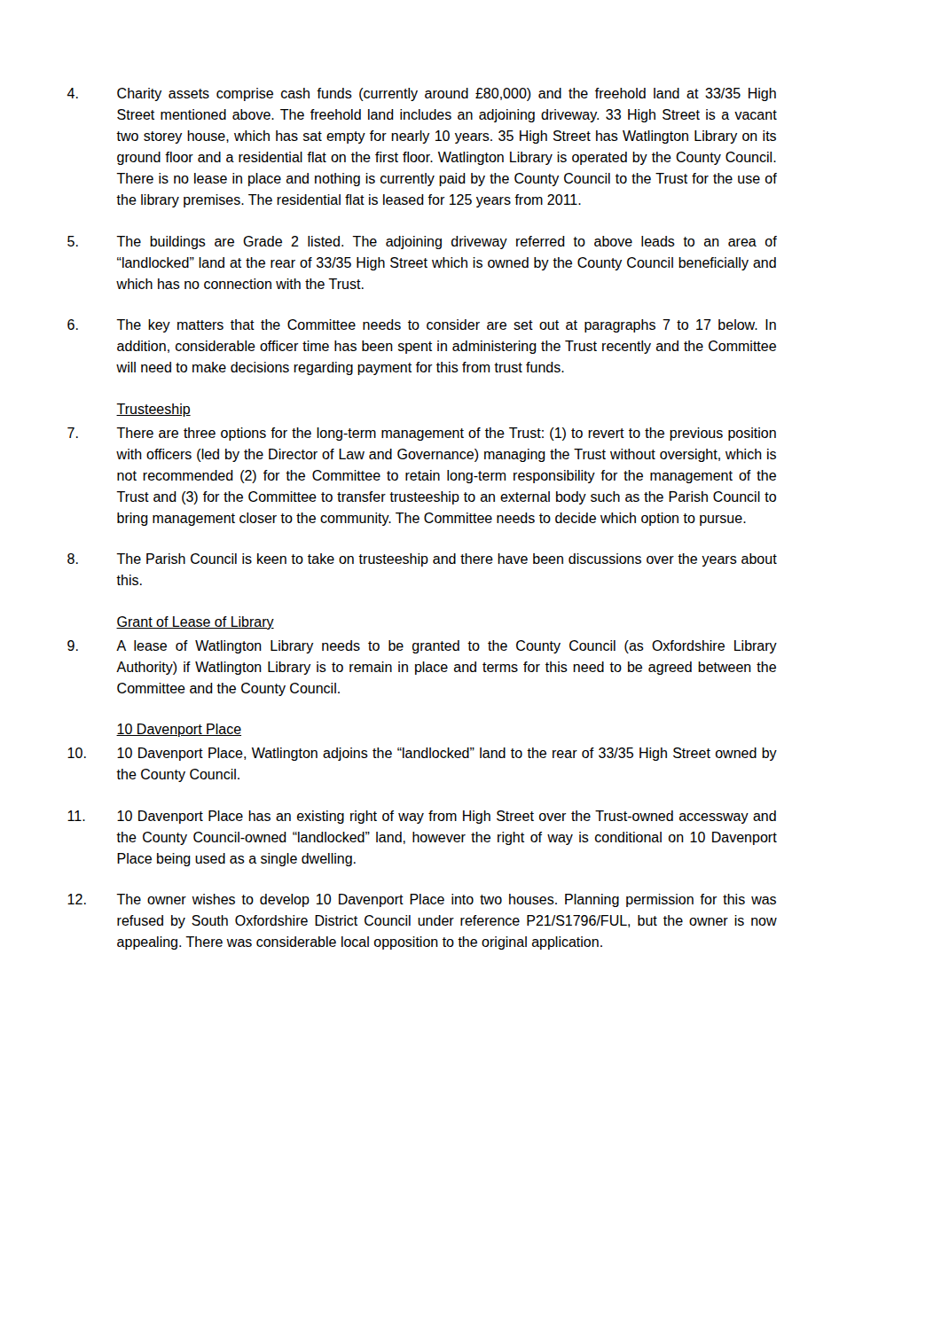Charity assets comprise cash funds (currently around £80,000) and the freehold land at 33/35 High Street mentioned above. The freehold land includes an adjoining driveway. 33 High Street is a vacant two storey house, which has sat empty for nearly 10 years. 35 High Street has Watlington Library on its ground floor and a residential flat on the first floor. Watlington Library is operated by the County Council. There is no lease in place and nothing is currently paid by the County Council to the Trust for the use of the library premises. The residential flat is leased for 125 years from 2011.
The buildings are Grade 2 listed. The adjoining driveway referred to above leads to an area of “landlocked” land at the rear of 33/35 High Street which is owned by the County Council beneficially and which has no connection with the Trust.
The key matters that the Committee needs to consider are set out at paragraphs 7 to 17 below. In addition, considerable officer time has been spent in administering the Trust recently and the Committee will need to make decisions regarding payment for this from trust funds.
Trusteeship
There are three options for the long-term management of the Trust: (1) to revert to the previous position with officers (led by the Director of Law and Governance) managing the Trust without oversight, which is not recommended (2) for the Committee to retain long-term responsibility for the management of the Trust and (3) for the Committee to transfer trusteeship to an external body such as the Parish Council to bring management closer to the community. The Committee needs to decide which option to pursue.
The Parish Council is keen to take on trusteeship and there have been discussions over the years about this.
Grant of Lease of Library
A lease of Watlington Library needs to be granted to the County Council (as Oxfordshire Library Authority) if Watlington Library is to remain in place and terms for this need to be agreed between the Committee and the County Council.
10 Davenport Place
10 Davenport Place, Watlington adjoins the “landlocked” land to the rear of 33/35 High Street owned by the County Council.
10 Davenport Place has an existing right of way from High Street over the Trust-owned accessway and the County Council-owned “landlocked” land, however the right of way is conditional on 10 Davenport Place being used as a single dwelling.
The owner wishes to develop 10 Davenport Place into two houses. Planning permission for this was refused by South Oxfordshire District Council under reference P21/S1796/FUL, but the owner is now appealing. There was considerable local opposition to the original application.